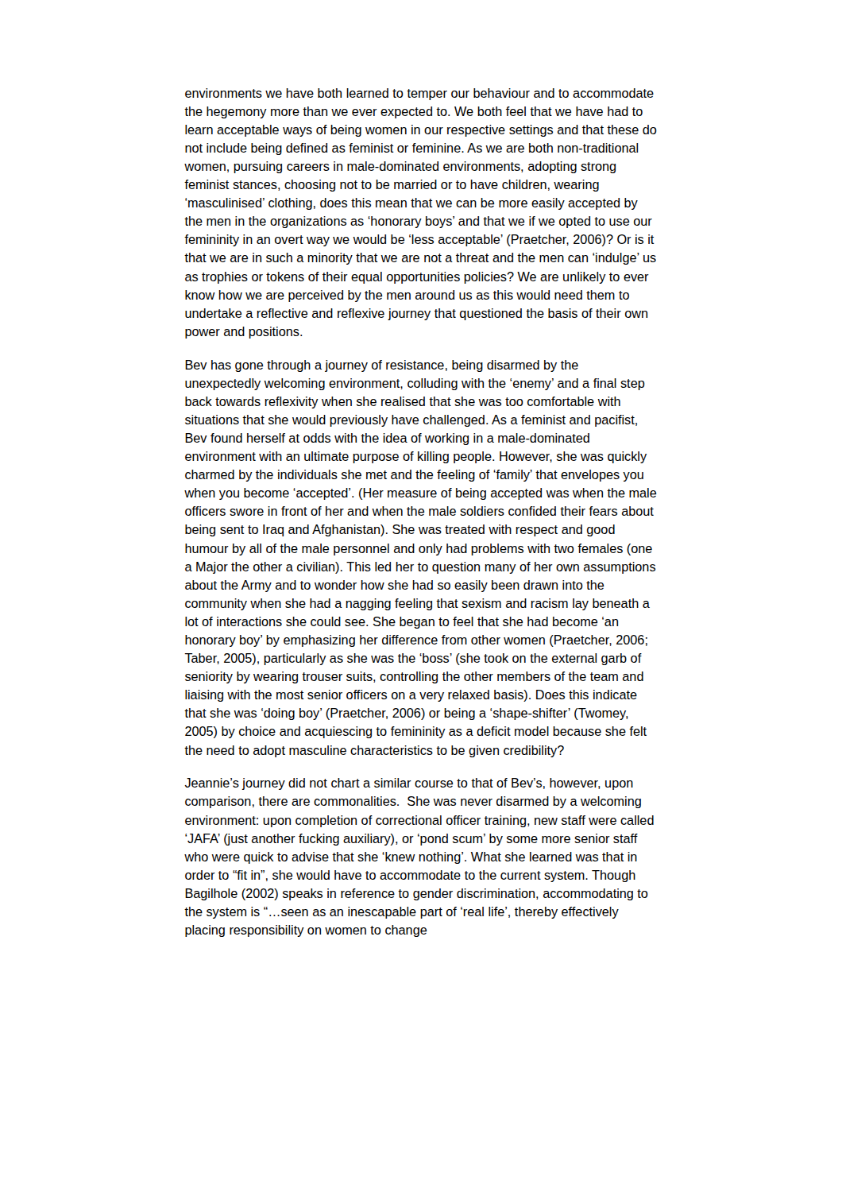environments we have both learned to temper our behaviour and to accommodate the hegemony more than we ever expected to. We both feel that we have had to learn acceptable ways of being women in our respective settings and that these do not include being defined as feminist or feminine. As we are both non-traditional women, pursuing careers in male-dominated environments, adopting strong feminist stances, choosing not to be married or to have children, wearing ‘masculinised’ clothing, does this mean that we can be more easily accepted by the men in the organizations as ‘honorary boys’ and that we if we opted to use our femininity in an overt way we would be ‘less acceptable’ (Praetcher, 2006)? Or is it that we are in such a minority that we are not a threat and the men can ‘indulge’ us as trophies or tokens of their equal opportunities policies? We are unlikely to ever know how we are perceived by the men around us as this would need them to undertake a reflective and reflexive journey that questioned the basis of their own power and positions.
Bev has gone through a journey of resistance, being disarmed by the unexpectedly welcoming environment, colluding with the ‘enemy’ and a final step back towards reflexivity when she realised that she was too comfortable with situations that she would previously have challenged. As a feminist and pacifist, Bev found herself at odds with the idea of working in a male-dominated environment with an ultimate purpose of killing people. However, she was quickly charmed by the individuals she met and the feeling of ‘family’ that envelopes you when you become ‘accepted’. (Her measure of being accepted was when the male officers swore in front of her and when the male soldiers confided their fears about being sent to Iraq and Afghanistan). She was treated with respect and good humour by all of the male personnel and only had problems with two females (one a Major the other a civilian). This led her to question many of her own assumptions about the Army and to wonder how she had so easily been drawn into the community when she had a nagging feeling that sexism and racism lay beneath a lot of interactions she could see. She began to feel that she had become ‘an honorary boy’ by emphasizing her difference from other women (Praetcher, 2006; Taber, 2005), particularly as she was the ‘boss’ (she took on the external garb of seniority by wearing trouser suits, controlling the other members of the team and liaising with the most senior officers on a very relaxed basis). Does this indicate that she was ‘doing boy’ (Praetcher, 2006) or being a ‘shape-shifter’ (Twomey, 2005) by choice and acquiescing to femininity as a deficit model because she felt the need to adopt masculine characteristics to be given credibility?
Jeannie’s journey did not chart a similar course to that of Bev’s, however, upon comparison, there are commonalities. She was never disarmed by a welcoming environment: upon completion of correctional officer training, new staff were called ‘JAFA’ (just another fucking auxiliary), or ‘pond scum’ by some more senior staff who were quick to advise that she ‘knew nothing’. What she learned was that in order to “fit in”, she would have to accommodate to the current system. Though Bagilhole (2002) speaks in reference to gender discrimination, accommodating to the system is “…seen as an inescapable part of ‘real life’, thereby effectively placing responsibility on women to change